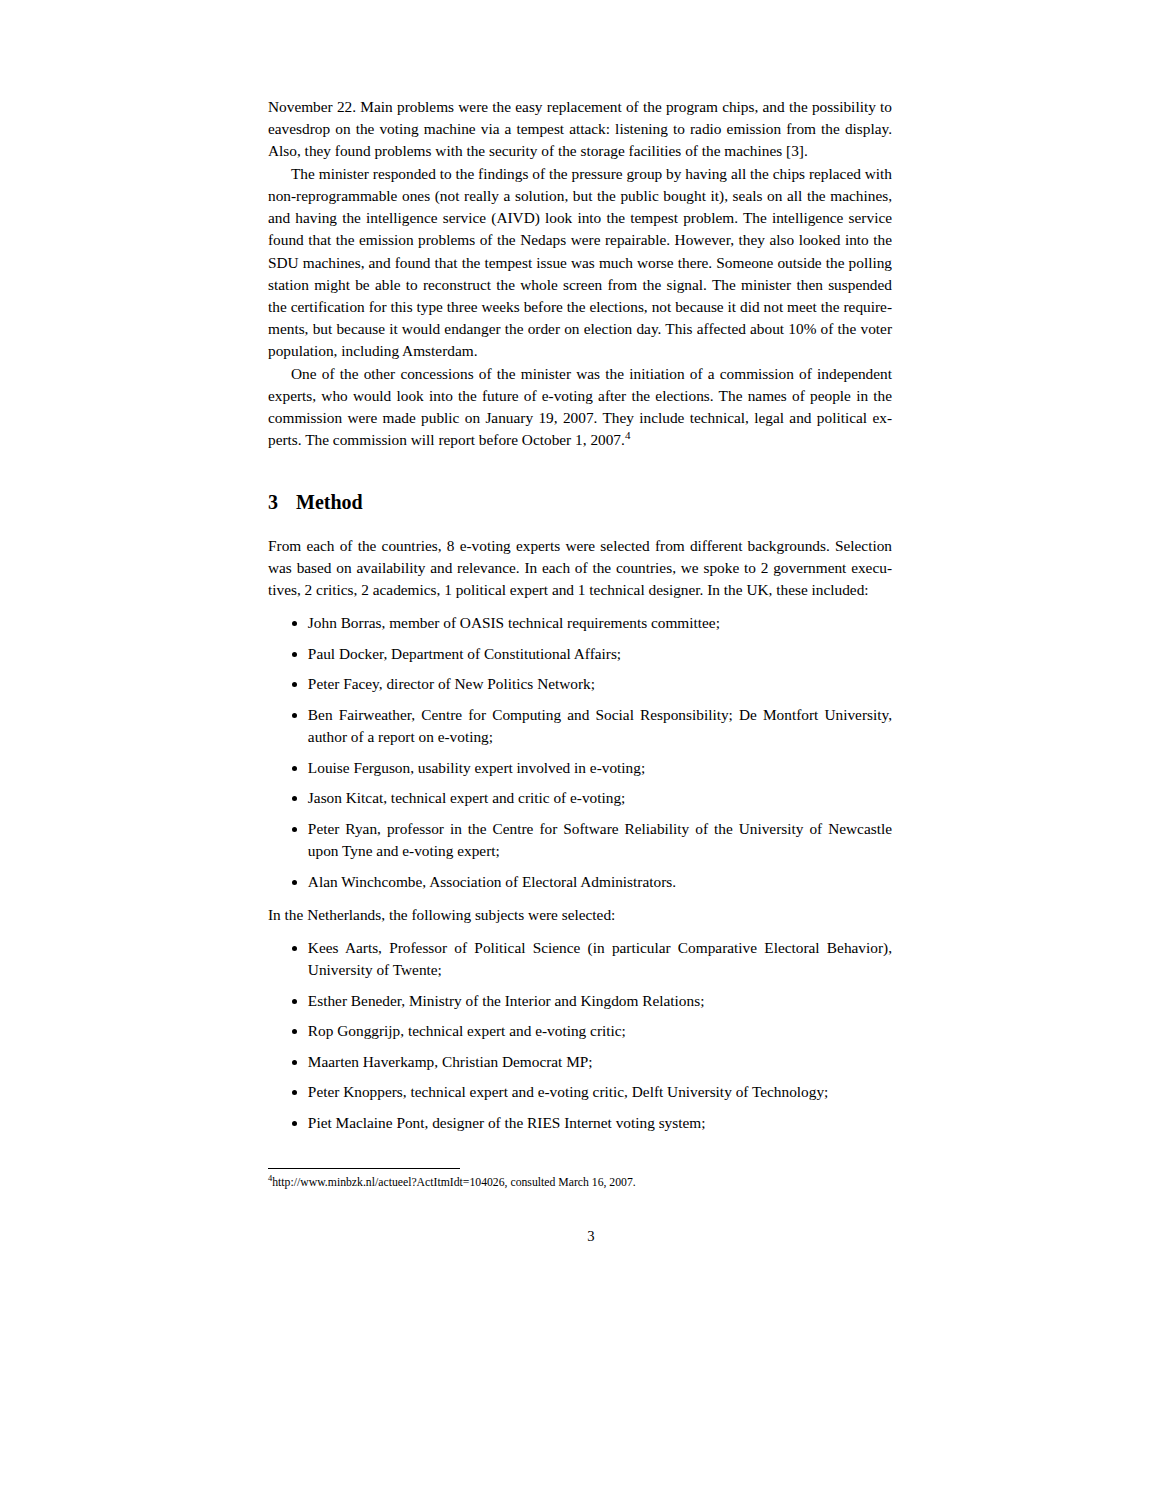November 22. Main problems were the easy replacement of the program chips, and the possibility to eavesdrop on the voting machine via a tempest attack: listening to radio emission from the display. Also, they found problems with the security of the storage facilities of the machines [3].
The minister responded to the findings of the pressure group by having all the chips replaced with non-reprogrammable ones (not really a solution, but the public bought it), seals on all the machines, and having the intelligence service (AIVD) look into the tempest problem. The intelligence service found that the emission problems of the Nedaps were repairable. However, they also looked into the SDU machines, and found that the tempest issue was much worse there. Someone outside the polling station might be able to reconstruct the whole screen from the signal. The minister then suspended the certification for this type three weeks before the elections, not because it did not meet the requirements, but because it would endanger the order on election day. This affected about 10% of the voter population, including Amsterdam.
One of the other concessions of the minister was the initiation of a commission of independent experts, who would look into the future of e-voting after the elections. The names of people in the commission were made public on January 19, 2007. They include technical, legal and political experts. The commission will report before October 1, 2007.4
3 Method
From each of the countries, 8 e-voting experts were selected from different backgrounds. Selection was based on availability and relevance. In each of the countries, we spoke to 2 government executives, 2 critics, 2 academics, 1 political expert and 1 technical designer. In the UK, these included:
John Borras, member of OASIS technical requirements committee;
Paul Docker, Department of Constitutional Affairs;
Peter Facey, director of New Politics Network;
Ben Fairweather, Centre for Computing and Social Responsibility; De Montfort University, author of a report on e-voting;
Louise Ferguson, usability expert involved in e-voting;
Jason Kitcat, technical expert and critic of e-voting;
Peter Ryan, professor in the Centre for Software Reliability of the University of Newcastle upon Tyne and e-voting expert;
Alan Winchcombe, Association of Electoral Administrators.
In the Netherlands, the following subjects were selected:
Kees Aarts, Professor of Political Science (in particular Comparative Electoral Behavior), University of Twente;
Esther Beneder, Ministry of the Interior and Kingdom Relations;
Rop Gonggrijp, technical expert and e-voting critic;
Maarten Haverkamp, Christian Democrat MP;
Peter Knoppers, technical expert and e-voting critic, Delft University of Technology;
Piet Maclaine Pont, designer of the RIES Internet voting system;
4http://www.minbzk.nl/actueel?ActItmIdt=104026, consulted March 16, 2007.
3